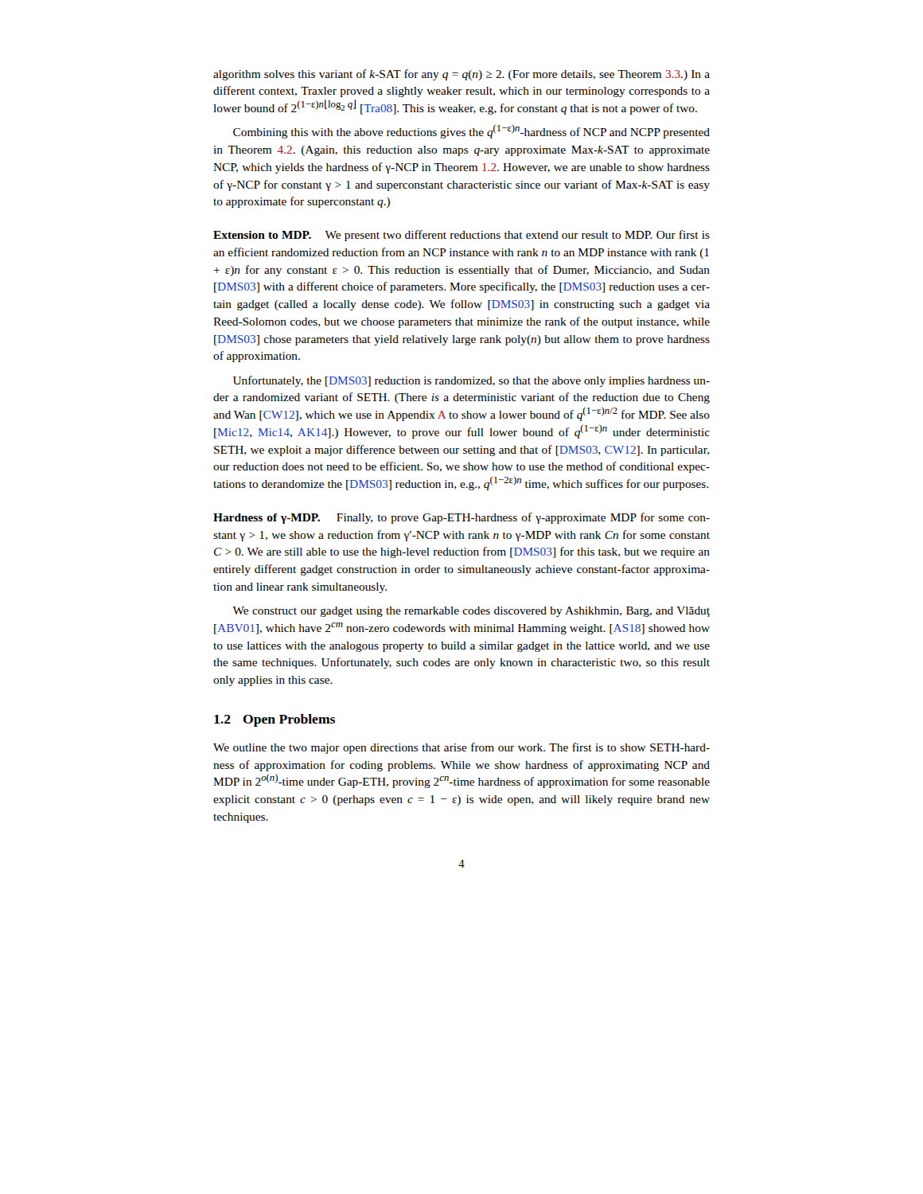algorithm solves this variant of k-SAT for any q = q(n) ≥ 2. (For more details, see Theorem 3.3.) In a different context, Traxler proved a slightly weaker result, which in our terminology corresponds to a lower bound of 2(1−ε)n⌊log2 q⌋ [Tra08]. This is weaker, e.g, for constant q that is not a power of two.
Combining this with the above reductions gives the q(1−ε)n-hardness of NCP and NCPP presented in Theorem 4.2. (Again, this reduction also maps q-ary approximate Max-k-SAT to approximate NCP, which yields the hardness of γ-NCP in Theorem 1.2. However, we are unable to show hardness of γ-NCP for constant γ > 1 and superconstant characteristic since our variant of Max-k-SAT is easy to approximate for superconstant q.)
Extension to MDP. We present two different reductions that extend our result to MDP. Our first is an efficient randomized reduction from an NCP instance with rank n to an MDP instance with rank (1 + ε)n for any constant ε > 0. This reduction is essentially that of Dumer, Micciancio, and Sudan [DMS03] with a different choice of parameters. More specifically, the [DMS03] reduction uses a certain gadget (called a locally dense code). We follow [DMS03] in constructing such a gadget via Reed-Solomon codes, but we choose parameters that minimize the rank of the output instance, while [DMS03] chose parameters that yield relatively large rank poly(n) but allow them to prove hardness of approximation.
Unfortunately, the [DMS03] reduction is randomized, so that the above only implies hardness under a randomized variant of SETH. (There is a deterministic variant of the reduction due to Cheng and Wan [CW12], which we use in Appendix A to show a lower bound of q(1−ε)n/2 for MDP. See also [Mic12, Mic14, AK14].) However, to prove our full lower bound of q(1−ε)n under deterministic SETH, we exploit a major difference between our setting and that of [DMS03, CW12]. In particular, our reduction does not need to be efficient. So, we show how to use the method of conditional expectations to derandomize the [DMS03] reduction in, e.g., q(1−2ε)n time, which suffices for our purposes.
Hardness of γ-MDP. Finally, to prove Gap-ETH-hardness of γ-approximate MDP for some constant γ > 1, we show a reduction from γ′-NCP with rank n to γ-MDP with rank Cn for some constant C > 0. We are still able to use the high-level reduction from [DMS03] for this task, but we require an entirely different gadget construction in order to simultaneously achieve constant-factor approximation and linear rank simultaneously.
We construct our gadget using the remarkable codes discovered by Ashikhmin, Barg, and Vlăduţ [ABV01], which have 2cm non-zero codewords with minimal Hamming weight. [AS18] showed how to use lattices with the analogous property to build a similar gadget in the lattice world, and we use the same techniques. Unfortunately, such codes are only known in characteristic two, so this result only applies in this case.
1.2 Open Problems
We outline the two major open directions that arise from our work. The first is to show SETH-hardness of approximation for coding problems. While we show hardness of approximating NCP and MDP in 2o(n)-time under Gap-ETH, proving 2cn-time hardness of approximation for some reasonable explicit constant c > 0 (perhaps even c = 1 − ε) is wide open, and will likely require brand new techniques.
4